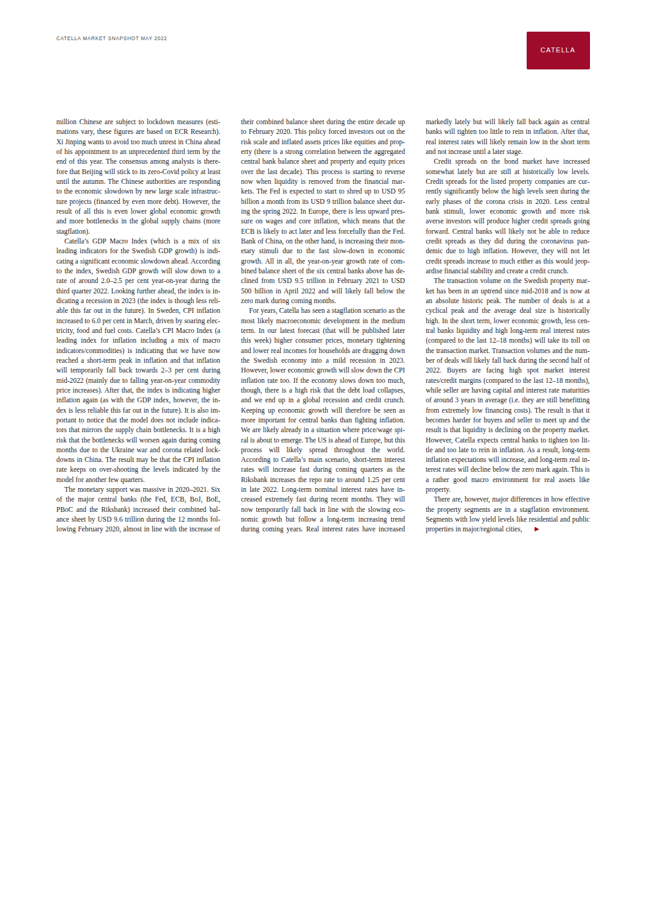Catella Market Snapshot May 2022
CATELLA
million Chinese are subject to lockdown measures (estimations vary, these figures are based on ECR Research). Xi Jinping wants to avoid too much unrest in China ahead of his appointment to an unprecedented third term by the end of this year. The consensus among analysts is therefore that Beijing will stick to its zero-Covid policy at least until the autumn. The Chinese authorities are responding to the economic slowdown by new large scale infrastructure projects (financed by even more debt). However, the result of all this is even lower global economic growth and more bottlenecks in the global supply chains (more stagflation).
Catella’s GDP Macro Index (which is a mix of six leading indicators for the Swedish GDP growth) is indicating a significant economic slowdown ahead. According to the index, Swedish GDP growth will slow down to a rate of around 2.0–2.5 per cent year-on-year during the third quarter 2022. Looking further ahead, the index is indicating a recession in 2023 (the index is though less reliable this far out in the future). In Sweden, CPI inflation increased to 6.0 per cent in March, driven by soaring electricity, food and fuel costs. Catella’s CPI Macro Index (a leading index for inflation including a mix of macro indicators/commodities) is indicating that we have now reached a short-term peak in inflation and that inflation will temporarily fall back towards 2–3 per cent during mid-2022 (mainly due to falling year-on-year commodity price increases). After that, the index is indicating higher inflation again (as with the GDP index, however, the index is less reliable this far out in the future). It is also important to notice that the model does not include indicators that mirrors the supply chain bottlenecks. It is a high risk that the bottlenecks will worsen again during coming months due to the Ukraine war and corona related lockdowns in China. The result may be that the CPI inflation rate keeps on over-shooting the levels indicated by the model for another few quarters.
The monetary support was massive in 2020–2021. Six of the major central banks (the Fed, ECB, BoJ, BoE, PBoC and the Riksbank) increased their combined balance sheet by USD 9.6 trillion during the 12 months following February 2020, almost in line with the increase of their combined balance sheet during the entire decade up to February 2020. This policy forced investors out on the risk scale and inflated assets prices like equities and property (there is a strong correlation between the aggregated central bank balance sheet and property and equity prices over the last decade). This process is starting to reverse now when liquidity is removed from the financial markets. The Fed is expected to start to shred up to USD 95 billion a month from its USD 9 trillion balance sheet during the spring 2022. In Europe, there is less upward pressure on wages and core inflation, which means that the ECB is likely to act later and less forcefully than the Fed. Bank of China, on the other hand, is increasing their monetary stimuli due to the fast slow-down in economic growth. All in all, the year-on-year growth rate of combined balance sheet of the six central banks above has declined from USD 9.5 trillion in February 2021 to USD 500 billion in April 2022 and will likely fall below the zero mark during coming months.
For years, Catella has seen a stagflation scenario as the most likely macroeconomic development in the medium term. In our latest forecast (that will be published later this week) higher consumer prices, monetary tightening and lower real incomes for households are dragging down the Swedish economy into a mild recession in 2023. However, lower economic growth will slow down the CPI inflation rate too. If the economy slows down too much, though, there is a high risk that the debt load collapses, and we end up in a global recession and credit crunch. Keeping up economic growth will therefore be seen as more important for central banks than fighting inflation. We are likely already in a situation where price/wage spiral is about to emerge. The US is ahead of Europe, but this process will likely spread throughout the world. According to Catella’s main scenario, short-term interest rates will increase fast during coming quarters as the Riksbank increases the repo rate to around 1.25 per cent in late 2022. Long-term nominal interest rates have increased extremely fast during recent months. They will now temporarily fall back in line with the slowing economic growth but follow a long-term increasing trend during coming years. Real interest rates have increased markedly lately but will likely fall back again as central banks will tighten too little to rein in inflation. After that, real interest rates will likely remain low in the short term and not increase until a later stage.
Credit spreads on the bond market have increased somewhat lately but are still at historically low levels. Credit spreads for the listed property companies are currently significantly below the high levels seen during the early phases of the corona crisis in 2020. Less central bank stimuli, lower economic growth and more risk averse investors will produce higher credit spreads going forward. Central banks will likely not be able to reduce credit spreads as they did during the coronavirus pandemic due to high inflation. However, they will not let credit spreads increase to much either as this would jeopardise financial stability and create a credit crunch.
The transaction volume on the Swedish property market has been in an uptrend since mid-2018 and is now at an absolute historic peak. The number of deals is at a cyclical peak and the average deal size is historically high. In the short term, lower economic growth, less central banks liquidity and high long-term real interest rates (compared to the last 12–18 months) will take its toll on the transaction market. Transaction volumes and the number of deals will likely fall back during the second half of 2022. Buyers are facing high spot market interest rates/credit margins (compared to the last 12–18 months), while seller are having capital and interest rate maturities of around 3 years in average (i.e. they are still benefitting from extremely low financing costs). The result is that it becomes harder for buyers and seller to meet up and the result is that liquidity is declining on the property market. However, Catella expects central banks to tighten too little and too late to rein in inflation. As a result, long-term inflation expectations will increase, and long-term real interest rates will decline below the zero mark again. This is a rather good macro environment for real assets like property.
There are, however, major differences in how effective the property segments are in a stagflation environment. Segments with low yield levels like residential and public properties in major/regional cities, ▶